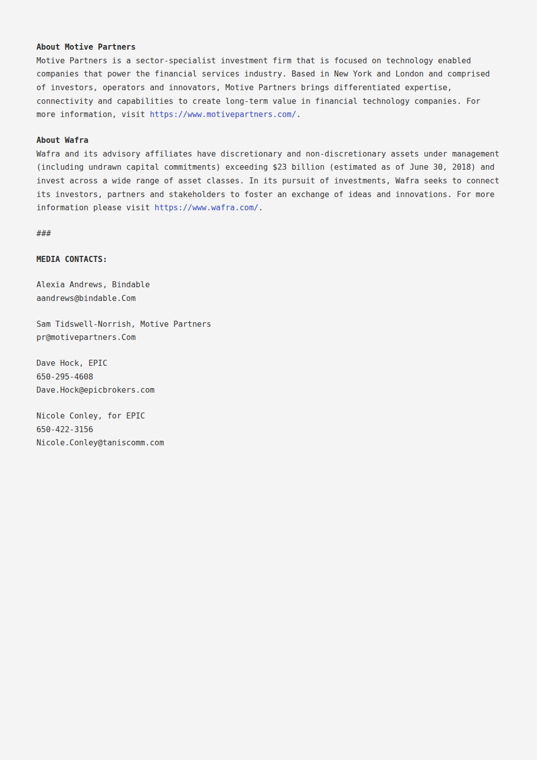About Motive Partners
Motive Partners is a sector-specialist investment firm that is focused on technology enabled companies that power the financial services industry. Based in New York and London and comprised of investors, operators and innovators, Motive Partners brings differentiated expertise, connectivity and capabilities to create long-term value in financial technology companies. For more information, visit https://www.motivepartners.com/.
About Wafra
Wafra and its advisory affiliates have discretionary and non-discretionary assets under management (including undrawn capital commitments) exceeding $23 billion (estimated as of June 30, 2018) and invest across a wide range of asset classes. In its pursuit of investments, Wafra seeks to connect its investors, partners and stakeholders to foster an exchange of ideas and innovations. For more information please visit https://www.wafra.com/.
###
MEDIA CONTACTS:
Alexia Andrews, Bindable
aandrews@bindable.Com
Sam Tidswell-Norrish, Motive Partners
pr@motivepartners.Com
Dave Hock, EPIC
650-295-4608
Dave.Hock@epicbrokers.com
Nicole Conley, for EPIC
650-422-3156
Nicole.Conley@taniscomm.com